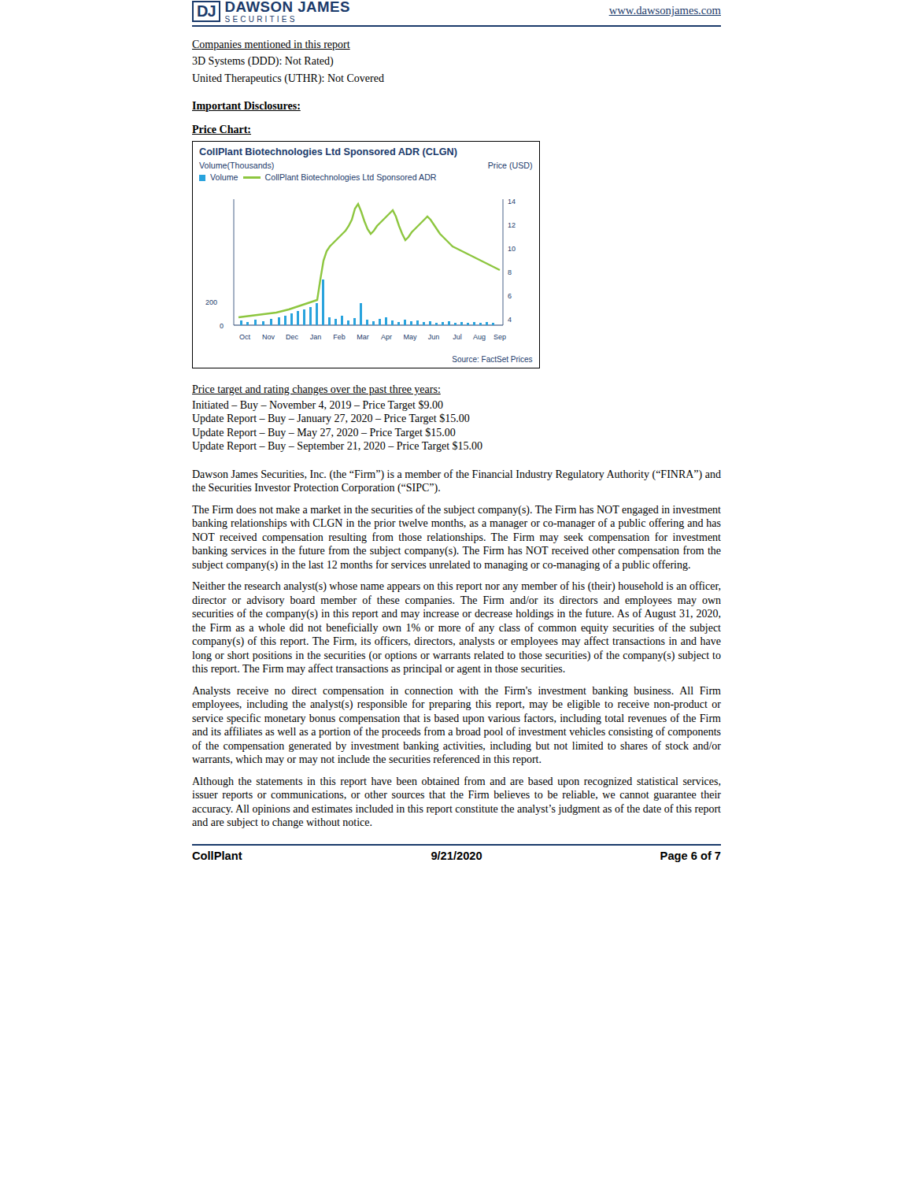DJ
DAWSON JAMES SECURITIES
www.dawsonjames.com
Companies mentioned in this report
3D Systems (DDD): Not Rated)
United Therapeutics (UTHR): Not Covered
Important Disclosures:
Price Chart:
CollPlant Biotechnologies Ltd Sponsored ADR (CLGN)
Volume(Thousands) Price (USD)
Volume CollPlant Biotechnologies Ltd Sponsored ADR
14 12 10 8 6 4 200 0 Oct Nov Dec Jan Feb Mar Apr May Jun Jul Aug Sep
Source: FactSet Prices
Price target and rating changes over the past three years:
Initiated – Buy – November 4, 2019 – Price Target $9.00
Update Report – Buy – January 27, 2020 – Price Target $15.00
Update Report – Buy – May 27, 2020 – Price Target $15.00
Update Report – Buy – September 21, 2020 – Price Target $15.00
Dawson James Securities, Inc. (the “Firm”) is a member of the Financial Industry Regulatory Authority (“FINRA”) and the Securities Investor Protection Corporation (“SIPC”).
The Firm does not make a market in the securities of the subject company(s). The Firm has NOT engaged in investment banking relationships with CLGN in the prior twelve months, as a manager or co-manager of a public offering and has NOT received compensation resulting from those relationships. The Firm may seek compensation for investment banking services in the future from the subject company(s). The Firm has NOT received other compensation from the subject company(s) in the last 12 months for services unrelated to managing or co-managing of a public offering.
Neither the research analyst(s) whose name appears on this report nor any member of his (their) household is an officer, director or advisory board member of these companies. The Firm and/or its directors and employees may own securities of the company(s) in this report and may increase or decrease holdings in the future. As of August 31, 2020, the Firm as a whole did not beneficially own 1% or more of any class of common equity securities of the subject company(s) of this report. The Firm, its officers, directors, analysts or employees may affect transactions in and have long or short positions in the securities (or options or warrants related to those securities) of the company(s) subject to this report. The Firm may affect transactions as principal or agent in those securities.
Analysts receive no direct compensation in connection with the Firm's investment banking business. All Firm employees, including the analyst(s) responsible for preparing this report, may be eligible to receive non-product or service specific monetary bonus compensation that is based upon various factors, including total revenues of the Firm and its affiliates as well as a portion of the proceeds from a broad pool of investment vehicles consisting of components of the compensation generated by investment banking activities, including but not limited to shares of stock and/or warrants, which may or may not include the securities referenced in this report.
Although the statements in this report have been obtained from and are based upon recognized statistical services, issuer reports or communications, or other sources that the Firm believes to be reliable, we cannot guarantee their accuracy. All opinions and estimates included in this report constitute the analyst’s judgment as of the date of this report and are subject to change without notice.
CollPlant
9/21/2020
Page 6 of 7